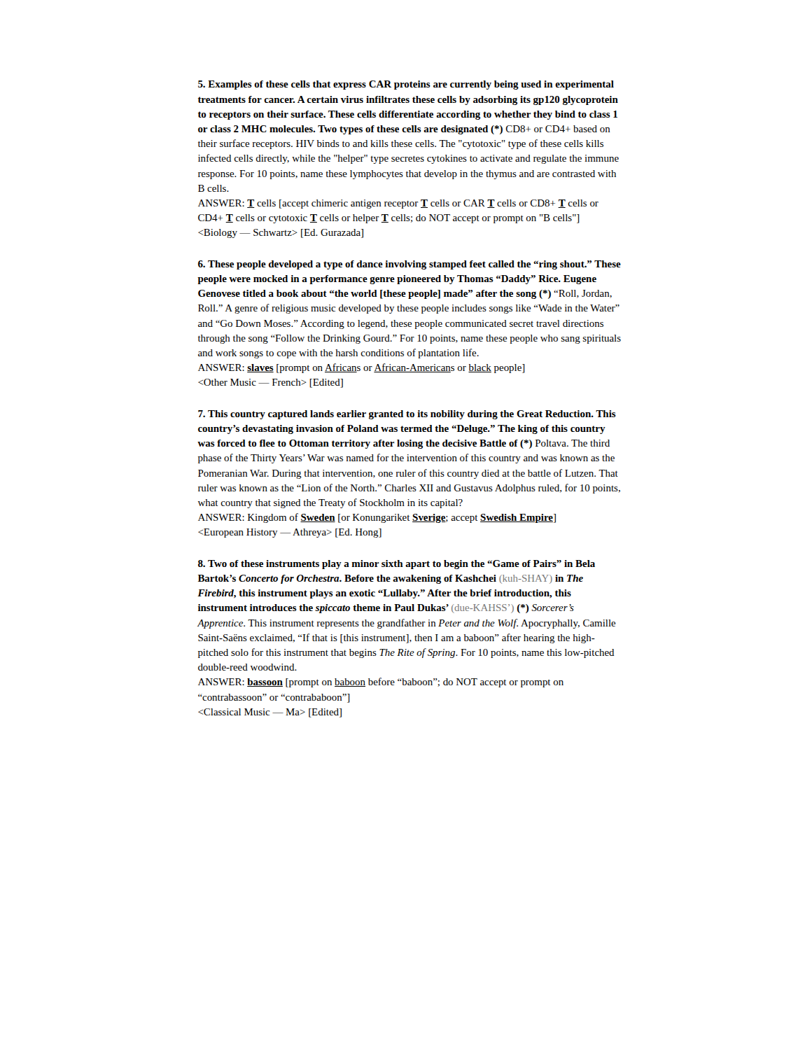5. Examples of these cells that express CAR proteins are currently being used in experimental treatments for cancer. A certain virus infiltrates these cells by adsorbing its gp120 glycoprotein to receptors on their surface. These cells differentiate according to whether they bind to class 1 or class 2 MHC molecules. Two types of these cells are designated (*) CD8+ or CD4+ based on their surface receptors. HIV binds to and kills these cells. The "cytotoxic" type of these cells kills infected cells directly, while the "helper" type secretes cytokines to activate and regulate the immune response. For 10 points, name these lymphocytes that develop in the thymus and are contrasted with B cells.
ANSWER: T cells [accept chimeric antigen receptor T cells or CAR T cells or CD8+ T cells or CD4+ T cells or cytotoxic T cells or helper T cells; do NOT accept or prompt on "B cells"]
<Biology — Schwartz> [Ed. Gurazada]
6. These people developed a type of dance involving stamped feet called the “ring shout.” These people were mocked in a performance genre pioneered by Thomas “Daddy” Rice. Eugene Genovese titled a book about “the world [these people] made” after the song (*) “Roll, Jordan, Roll.” A genre of religious music developed by these people includes songs like “Wade in the Water” and “Go Down Moses.” According to legend, these people communicated secret travel directions through the song “Follow the Drinking Gourd.” For 10 points, name these people who sang spirituals and work songs to cope with the harsh conditions of plantation life.
ANSWER: slaves [prompt on Africans or African-Americans or black people]
<Other Music — French> [Edited]
7. This country captured lands earlier granted to its nobility during the Great Reduction. This country’s devastating invasion of Poland was termed the “Deluge.” The king of this country was forced to flee to Ottoman territory after losing the decisive Battle of (*) Poltava. The third phase of the Thirty Years’ War was named for the intervention of this country and was known as the Pomeranian War. During that intervention, one ruler of this country died at the battle of Lutzen. That ruler was known as the “Lion of the North.” Charles XII and Gustavus Adolphus ruled, for 10 points, what country that signed the Treaty of Stockholm in its capital?
ANSWER: Kingdom of Sweden [or Konungariket Sverige; accept Swedish Empire]
<European History — Athreya> [Ed. Hong]
8. Two of these instruments play a minor sixth apart to begin the “Game of Pairs” in Bela Bartok’s Concerto for Orchestra. Before the awakening of Kashchei (kuh-SHAY) in The Firebird, this instrument plays an exotic “Lullaby.” After the brief introduction, this instrument introduces the spiccato theme in Paul Dukas’ (due-KAHSS’) (*) Sorcerer’s Apprentice. This instrument represents the grandfather in Peter and the Wolf. Apocryphally, Camille Saint-Saëns exclaimed, “If that is [this instrument], then I am a baboon” after hearing the high-pitched solo for this instrument that begins The Rite of Spring. For 10 points, name this low-pitched double-reed woodwind.
ANSWER: bassoon [prompt on baboon before “baboon”; do NOT accept or prompt on “contrabassoon” or “contrababoon”]
<Classical Music — Ma> [Edited]